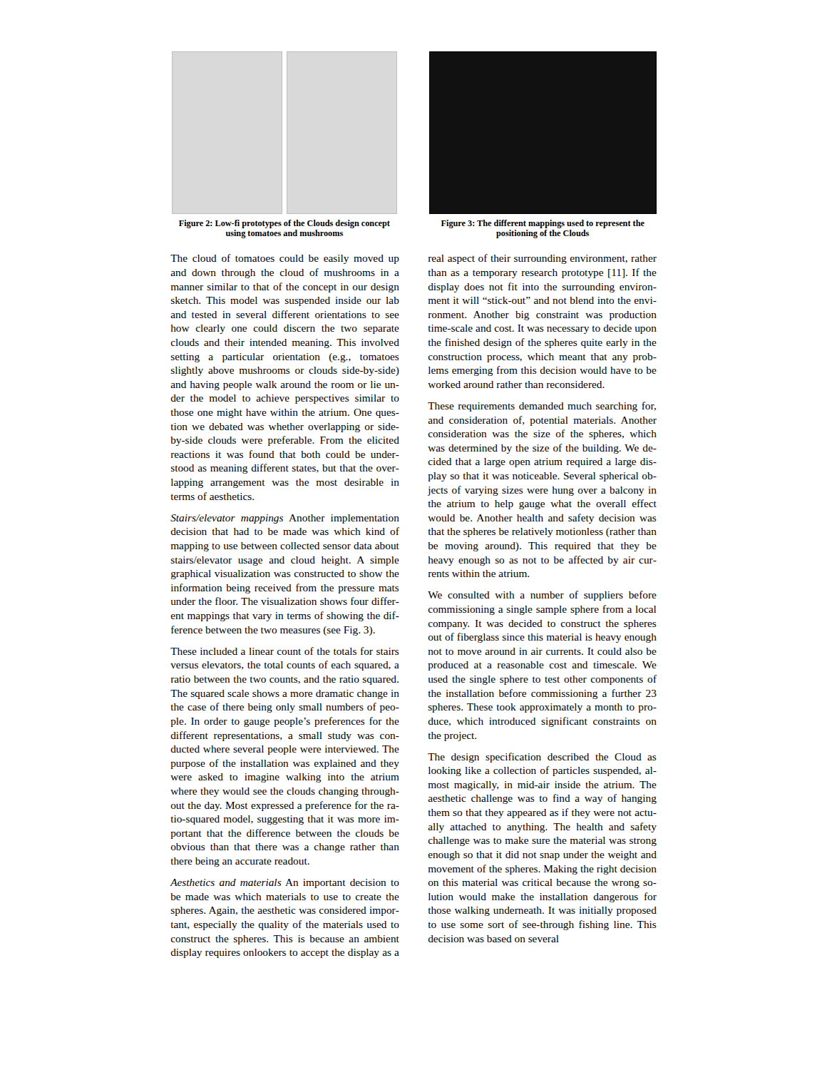Figure 2: Low-fi prototypes of the Clouds design concept using tomatoes and mushrooms
Figure 3: The different mappings used to represent the positioning of the Clouds
The cloud of tomatoes could be easily moved up and down through the cloud of mushrooms in a manner similar to that of the concept in our design sketch. This model was suspended inside our lab and tested in several different orientations to see how clearly one could discern the two separate clouds and their intended meaning. This involved setting a particular orientation (e.g., tomatoes slightly above mushrooms or clouds side-by-side) and having people walk around the room or lie under the model to achieve perspectives similar to those one might have within the atrium. One question we debated was whether overlapping or side-by-side clouds were preferable. From the elicited reactions it was found that both could be understood as meaning different states, but that the overlapping arrangement was the most desirable in terms of aesthetics.
Stairs/elevator mappings Another implementation decision that had to be made was which kind of mapping to use between collected sensor data about stairs/elevator usage and cloud height. A simple graphical visualization was constructed to show the information being received from the pressure mats under the floor. The visualization shows four different mappings that vary in terms of showing the difference between the two measures (see Fig. 3).
These included a linear count of the totals for stairs versus elevators, the total counts of each squared, a ratio between the two counts, and the ratio squared. The squared scale shows a more dramatic change in the case of there being only small numbers of people. In order to gauge people’s preferences for the different representations, a small study was conducted where several people were interviewed. The purpose of the installation was explained and they were asked to imagine walking into the atrium where they would see the clouds changing throughout the day. Most expressed a preference for the ratio-squared model, suggesting that it was more important that the difference between the clouds be obvious than that there was a change rather than there being an accurate readout.
Aesthetics and materials An important decision to be made was which materials to use to create the spheres. Again, the aesthetic was considered important, especially the quality of the materials used to construct the spheres. This is because an ambient display requires onlookers to accept the display as a real aspect of their surrounding environment, rather than as a temporary research prototype [11]. If the display does not fit into the surrounding environment it will “stick-out” and not blend into the environment. Another big constraint was production time-scale and cost. It was necessary to decide upon the finished design of the spheres quite early in the construction process, which meant that any problems emerging from this decision would have to be worked around rather than reconsidered.
These requirements demanded much searching for, and consideration of, potential materials. Another consideration was the size of the spheres, which was determined by the size of the building. We decided that a large open atrium required a large display so that it was noticeable. Several spherical objects of varying sizes were hung over a balcony in the atrium to help gauge what the overall effect would be. Another health and safety decision was that the spheres be relatively motionless (rather than be moving around). This required that they be heavy enough so as not to be affected by air currents within the atrium.
We consulted with a number of suppliers before commissioning a single sample sphere from a local company. It was decided to construct the spheres out of fiberglass since this material is heavy enough not to move around in air currents. It could also be produced at a reasonable cost and timescale. We used the single sphere to test other components of the installation before commissioning a further 23 spheres. These took approximately a month to produce, which introduced significant constraints on the project.
The design specification described the Cloud as looking like a collection of particles suspended, almost magically, in mid-air inside the atrium. The aesthetic challenge was to find a way of hanging them so that they appeared as if they were not actually attached to anything. The health and safety challenge was to make sure the material was strong enough so that it did not snap under the weight and movement of the spheres. Making the right decision on this material was critical because the wrong solution would make the installation dangerous for those walking underneath. It was initially proposed to use some sort of see-through fishing line. This decision was based on several